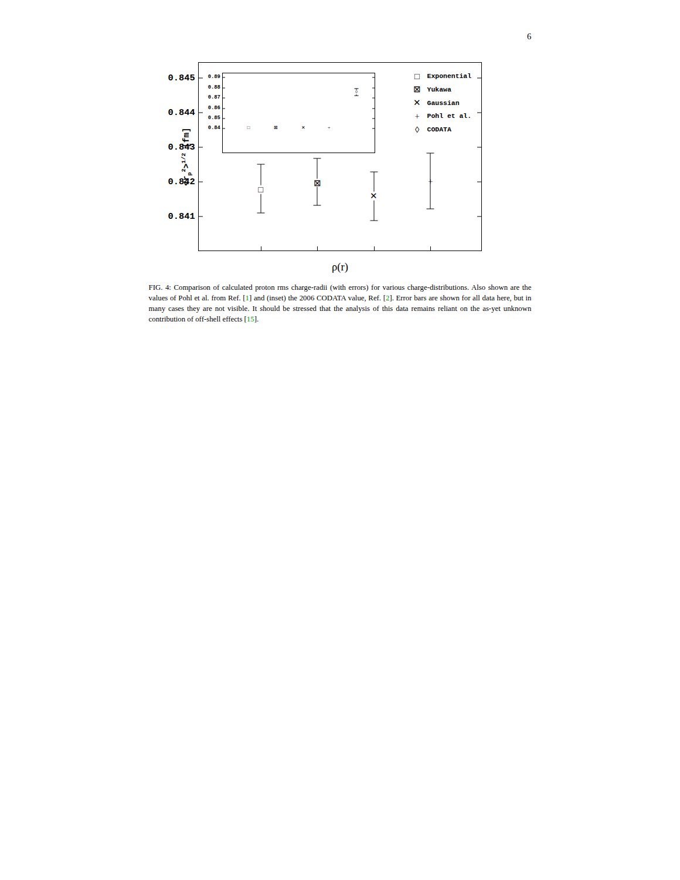6
<rp2>1/2 [fm]
0.845
0.844
0.843
0.842
0.841
□Exponential
⊠Yukawa
✕Gaussian
+Pohl et al.
◊CODATA
0.89
0.88
0.87
0.86
0.85
0.84
□
⊠
✕
+
◊
□
⊠
✕
+
ρ(r)
FIG. 4: Comparison of calculated proton rms charge-radii (with errors) for various charge-distributions. Also shown are the values of Pohl et al. from Ref. [1] and (inset) the 2006 CODATA value, Ref. [2]. Error bars are shown for all data here, but in many cases they are not visible. It should be stressed that the analysis of this data remains reliant on the as-yet unknown contribution of off-shell effects [15].